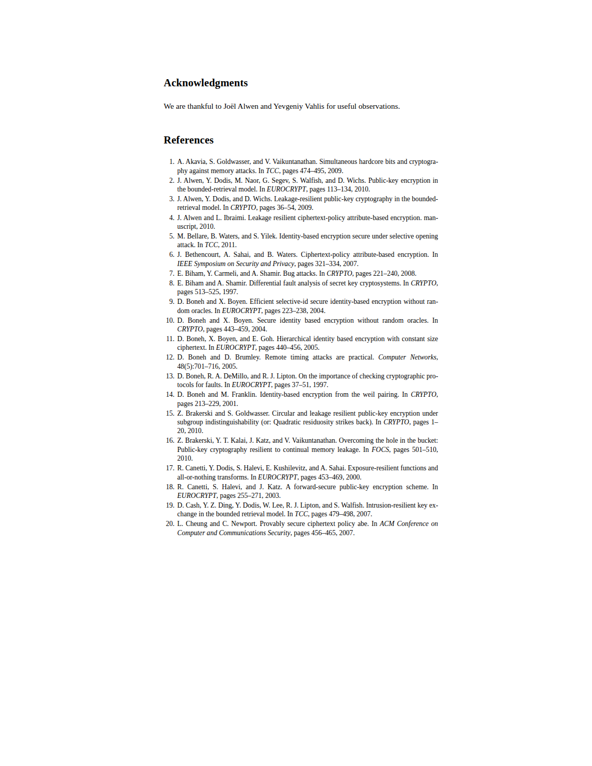Acknowledgments
We are thankful to Joël Alwen and Yevgeniy Vahlis for useful observations.
References
A. Akavia, S. Goldwasser, and V. Vaikuntanathan. Simultaneous hardcore bits and cryptography against memory attacks. In TCC, pages 474–495, 2009.
J. Alwen, Y. Dodis, M. Naor, G. Segev, S. Walfish, and D. Wichs. Public-key encryption in the bounded-retrieval model. In EUROCRYPT, pages 113–134, 2010.
J. Alwen, Y. Dodis, and D. Wichs. Leakage-resilient public-key cryptography in the bounded-retrieval model. In CRYPTO, pages 36–54, 2009.
J. Alwen and L. Ibraimi. Leakage resilient ciphertext-policy attribute-based encryption. manuscript, 2010.
M. Bellare, B. Waters, and S. Yilek. Identity-based encryption secure under selective opening attack. In TCC, 2011.
J. Bethencourt, A. Sahai, and B. Waters. Ciphertext-policy attribute-based encryption. In IEEE Symposium on Security and Privacy, pages 321–334, 2007.
E. Biham, Y. Carmeli, and A. Shamir. Bug attacks. In CRYPTO, pages 221–240, 2008.
E. Biham and A. Shamir. Differential fault analysis of secret key cryptosystems. In CRYPTO, pages 513–525, 1997.
D. Boneh and X. Boyen. Efficient selective-id secure identity-based encryption without random oracles. In EUROCRYPT, pages 223–238, 2004.
D. Boneh and X. Boyen. Secure identity based encryption without random oracles. In CRYPTO, pages 443–459, 2004.
D. Boneh, X. Boyen, and E. Goh. Hierarchical identity based encryption with constant size ciphertext. In EUROCRYPT, pages 440–456, 2005.
D. Boneh and D. Brumley. Remote timing attacks are practical. Computer Networks, 48(5):701–716, 2005.
D. Boneh, R. A. DeMillo, and R. J. Lipton. On the importance of checking cryptographic protocols for faults. In EUROCRYPT, pages 37–51, 1997.
D. Boneh and M. Franklin. Identity-based encryption from the weil pairing. In CRYPTO, pages 213–229, 2001.
Z. Brakerski and S. Goldwasser. Circular and leakage resilient public-key encryption under subgroup indistinguishability (or: Quadratic residuosity strikes back). In CRYPTO, pages 1–20, 2010.
Z. Brakerski, Y. T. Kalai, J. Katz, and V. Vaikuntanathan. Overcoming the hole in the bucket: Public-key cryptography resilient to continual memory leakage. In FOCS, pages 501–510, 2010.
R. Canetti, Y. Dodis, S. Halevi, E. Kushilevitz, and A. Sahai. Exposure-resilient functions and all-or-nothing transforms. In EUROCRYPT, pages 453–469, 2000.
R. Canetti, S. Halevi, and J. Katz. A forward-secure public-key encryption scheme. In EUROCRYPT, pages 255–271, 2003.
D. Cash, Y. Z. Ding, Y. Dodis, W. Lee, R. J. Lipton, and S. Walfish. Intrusion-resilient key exchange in the bounded retrieval model. In TCC, pages 479–498, 2007.
L. Cheung and C. Newport. Provably secure ciphertext policy abe. In ACM Conference on Computer and Communications Security, pages 456–465, 2007.